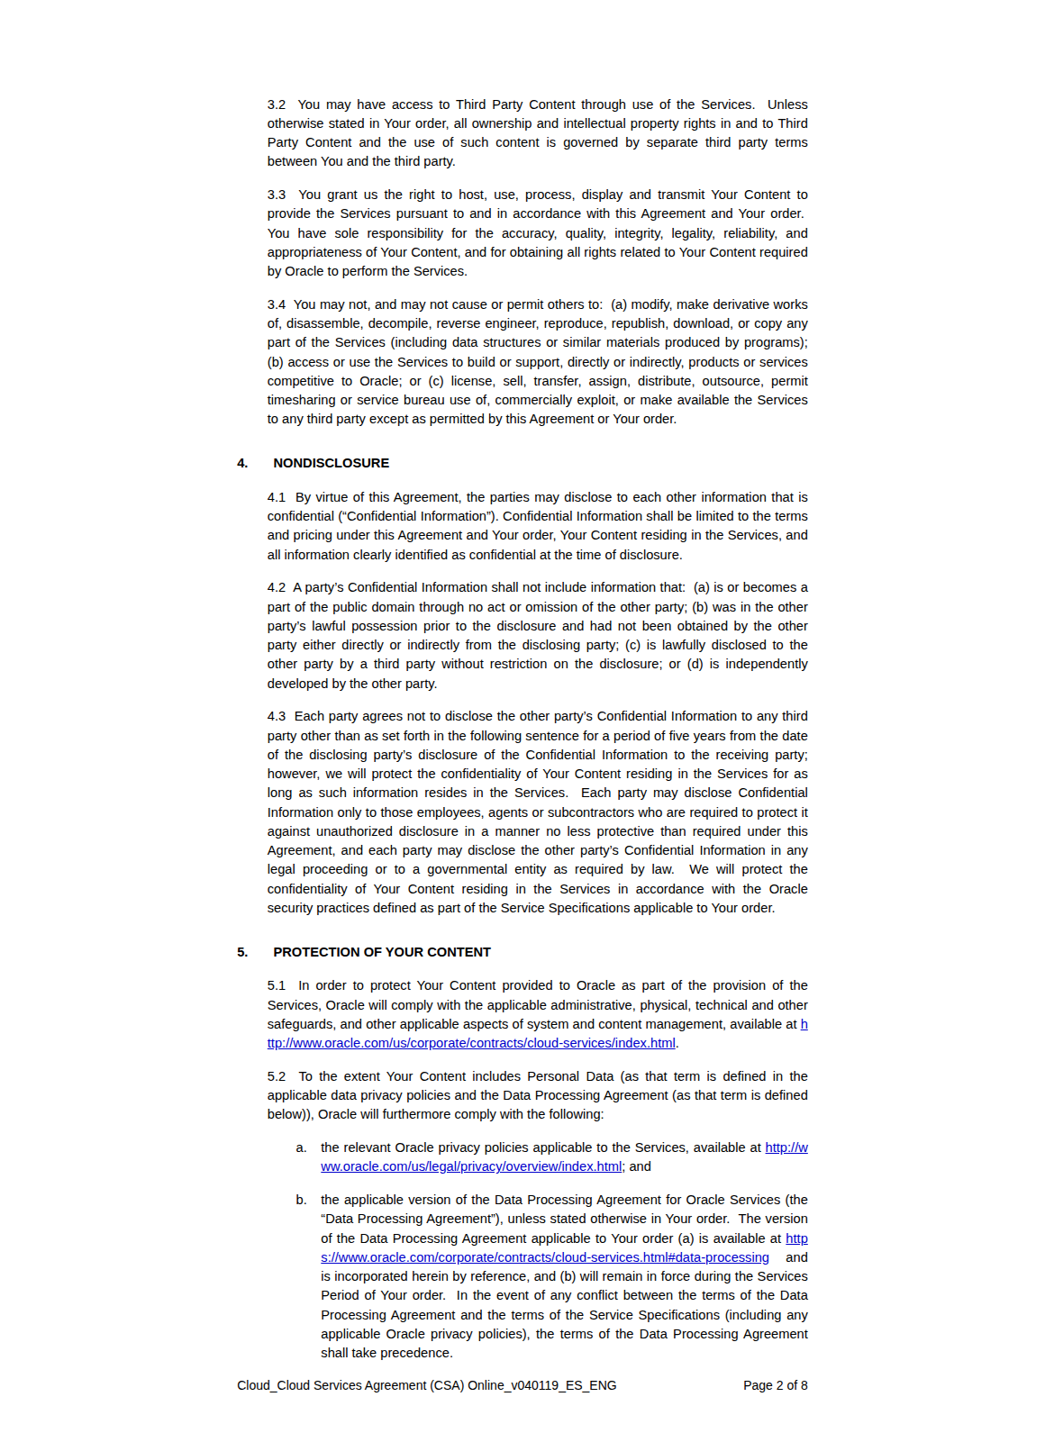3.2 You may have access to Third Party Content through use of the Services. Unless otherwise stated in Your order, all ownership and intellectual property rights in and to Third Party Content and the use of such content is governed by separate third party terms between You and the third party.
3.3 You grant us the right to host, use, process, display and transmit Your Content to provide the Services pursuant to and in accordance with this Agreement and Your order. You have sole responsibility for the accuracy, quality, integrity, legality, reliability, and appropriateness of Your Content, and for obtaining all rights related to Your Content required by Oracle to perform the Services.
3.4 You may not, and may not cause or permit others to: (a) modify, make derivative works of, disassemble, decompile, reverse engineer, reproduce, republish, download, or copy any part of the Services (including data structures or similar materials produced by programs); (b) access or use the Services to build or support, directly or indirectly, products or services competitive to Oracle; or (c) license, sell, transfer, assign, distribute, outsource, permit timesharing or service bureau use of, commercially exploit, or make available the Services to any third party except as permitted by this Agreement or Your order.
4. NONDISCLOSURE
4.1 By virtue of this Agreement, the parties may disclose to each other information that is confidential (“Confidential Information”). Confidential Information shall be limited to the terms and pricing under this Agreement and Your order, Your Content residing in the Services, and all information clearly identified as confidential at the time of disclosure.
4.2 A party’s Confidential Information shall not include information that: (a) is or becomes a part of the public domain through no act or omission of the other party; (b) was in the other party’s lawful possession prior to the disclosure and had not been obtained by the other party either directly or indirectly from the disclosing party; (c) is lawfully disclosed to the other party by a third party without restriction on the disclosure; or (d) is independently developed by the other party.
4.3 Each party agrees not to disclose the other party’s Confidential Information to any third party other than as set forth in the following sentence for a period of five years from the date of the disclosing party’s disclosure of the Confidential Information to the receiving party; however, we will protect the confidentiality of Your Content residing in the Services for as long as such information resides in the Services. Each party may disclose Confidential Information only to those employees, agents or subcontractors who are required to protect it against unauthorized disclosure in a manner no less protective than required under this Agreement, and each party may disclose the other party’s Confidential Information in any legal proceeding or to a governmental entity as required by law. We will protect the confidentiality of Your Content residing in the Services in accordance with the Oracle security practices defined as part of the Service Specifications applicable to Your order.
5. PROTECTION OF YOUR CONTENT
5.1 In order to protect Your Content provided to Oracle as part of the provision of the Services, Oracle will comply with the applicable administrative, physical, technical and other safeguards, and other applicable aspects of system and content management, available at http://www.oracle.com/us/corporate/contracts/cloud-services/index.html.
5.2 To the extent Your Content includes Personal Data (as that term is defined in the applicable data privacy policies and the Data Processing Agreement (as that term is defined below)), Oracle will furthermore comply with the following:
the relevant Oracle privacy policies applicable to the Services, available at http://www.oracle.com/us/legal/privacy/overview/index.html; and
the applicable version of the Data Processing Agreement for Oracle Services (the “Data Processing Agreement”), unless stated otherwise in Your order. The version of the Data Processing Agreement applicable to Your order (a) is available at https://www.oracle.com/corporate/contracts/cloud-services.html#data-processing and is incorporated herein by reference, and (b) will remain in force during the Services Period of Your order. In the event of any conflict between the terms of the Data Processing Agreement and the terms of the Service Specifications (including any applicable Oracle privacy policies), the terms of the Data Processing Agreement shall take precedence.
Cloud_Cloud Services Agreement (CSA) Online_v040119_ES_ENG Page 2 of 8